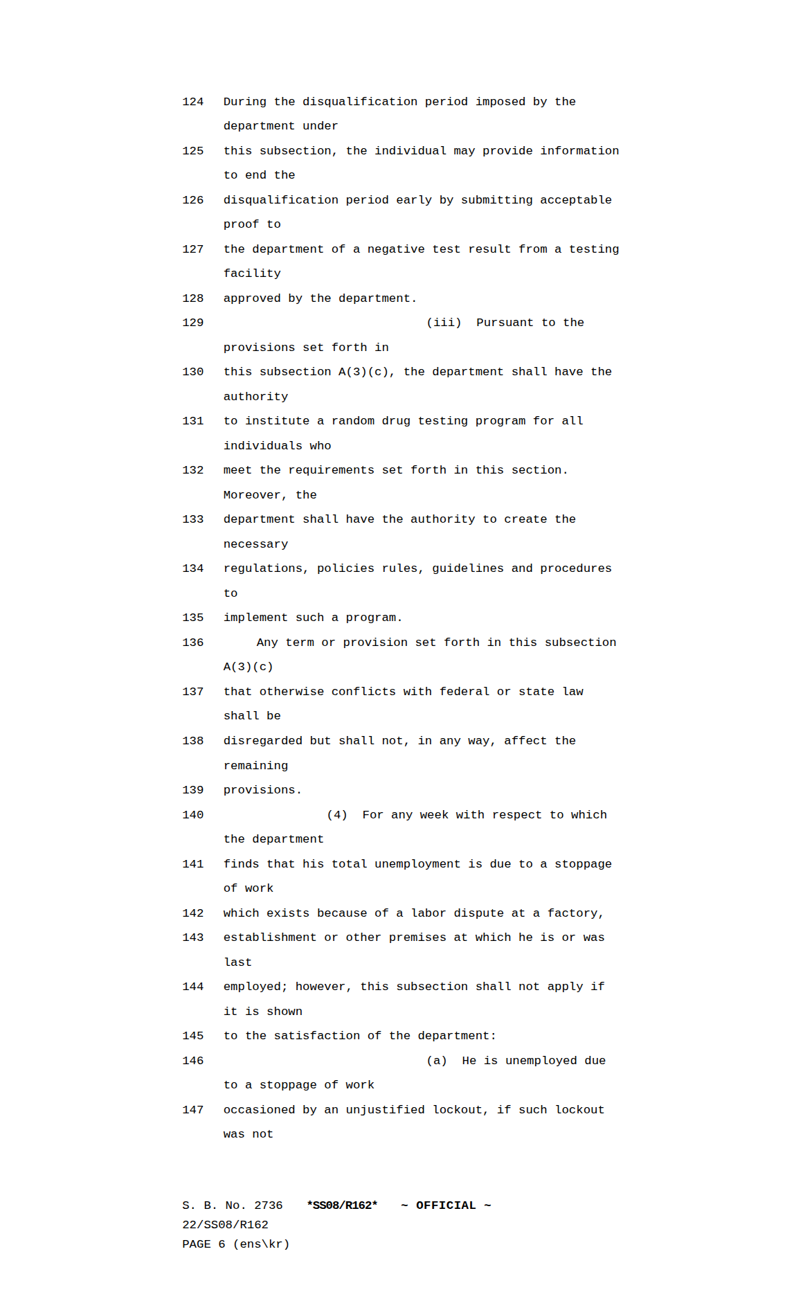| 124 | During the disqualification period imposed by the department under |
| 125 | this subsection, the individual may provide information to end the |
| 126 | disqualification period early by submitting acceptable proof to |
| 127 | the department of a negative test result from a testing facility |
| 128 | approved by the department. |
| 129 | (iii) Pursuant to the provisions set forth in |
| 130 | this subsection A(3)(c), the department shall have the authority |
| 131 | to institute a random drug testing program for all individuals who |
| 132 | meet the requirements set forth in this section. Moreover, the |
| 133 | department shall have the authority to create the necessary |
| 134 | regulations, policies rules, guidelines and procedures to |
| 135 | implement such a program. |
| 136 | Any term or provision set forth in this subsection A(3)(c) |
| 137 | that otherwise conflicts with federal or state law shall be |
| 138 | disregarded but shall not, in any way, affect the remaining |
| 139 | provisions. |
| 140 | (4) For any week with respect to which the department |
| 141 | finds that his total unemployment is due to a stoppage of work |
| 142 | which exists because of a labor dispute at a factory, |
| 143 | establishment or other premises at which he is or was last |
| 144 | employed; however, this subsection shall not apply if it is shown |
| 145 | to the satisfaction of the department: |
| 146 | (a) He is unemployed due to a stoppage of work |
| 147 | occasioned by an unjustified lockout, if such lockout was not |
S. B. No. 2736 *SS08/R162* ~ OFFICIAL ~
22/SS08/R162
PAGE 6 (ens\kr)